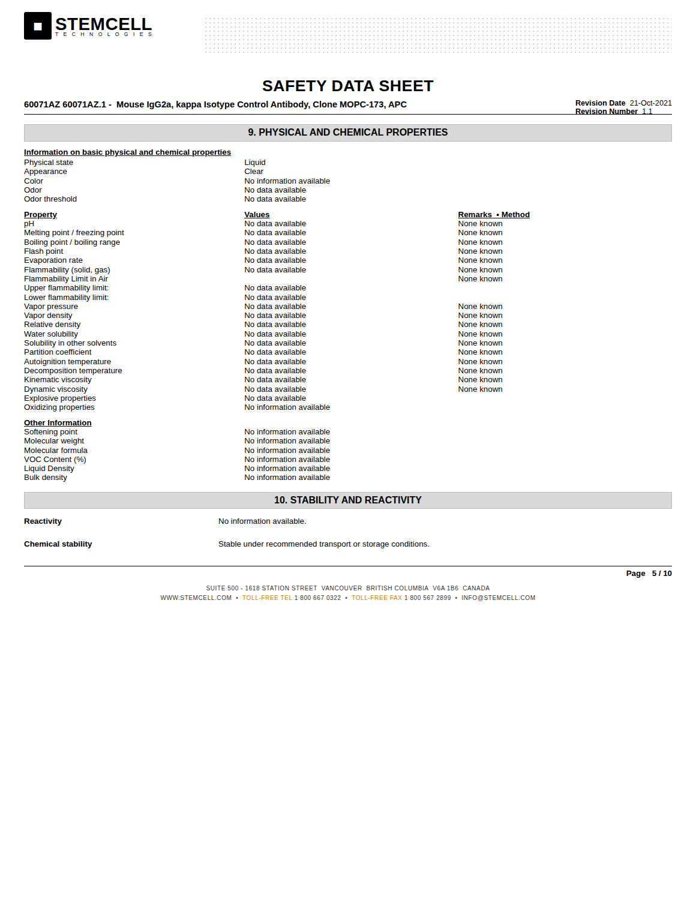■STEMCELL
T E C H N O L O G I E S
SAFETY DATA SHEET
60071AZ 60071AZ.1 - Mouse IgG2a, kappa Isotype Control Antibody, Clone MOPC-173, APC
Revision Date 21-Oct-2021
Revision Number 1.1
9. PHYSICAL AND CHEMICAL PROPERTIES
Information on basic physical and chemical properties
| Physical state | Liquid |
| Appearance | Clear |
| Color | No information available |
| Odor | No data available |
| Odor threshold | No data available |
| Property | Values | Remarks • Method |
| pH | No data available | None known |
| Melting point / freezing point | No data available | None known |
| Boiling point / boiling range | No data available | None known |
| Flash point | No data available | None known |
| Evaporation rate | No data available | None known |
| Flammability (solid, gas) | No data available | None known |
| Flammability Limit in Air | | None known |
| Upper flammability limit: | No data available | |
| Lower flammability limit: | No data available | |
| Vapor pressure | No data available | None known |
| Vapor density | No data available | None known |
| Relative density | No data available | None known |
| Water solubility | No data available | None known |
| Solubility in other solvents | No data available | None known |
| Partition coefficient | No data available | None known |
| Autoignition temperature | No data available | None known |
| Decomposition temperature | No data available | None known |
| Kinematic viscosity | No data available | None known |
| Dynamic viscosity | No data available | None known |
| Explosive properties | No data available | |
| Oxidizing properties | No information available | |
| Other Information |
| Softening point | No information available | |
| Molecular weight | No information available | |
| Molecular formula | No information available | |
| VOC Content (%) | No information available | |
| Liquid Density | No information available | |
| Bulk density | No information available | |
10. STABILITY AND REACTIVITY
| Reactivity | No information available. |
| Chemical stability | Stable under recommended transport or storage conditions. |
Page 5 / 10
SUITE 500 - 1618 STATION STREET VANCOUVER BRITISH COLUMBIA V6A 1B6 CANADA
WWW.STEMCELL.COM • TOLL-FREE TEL 1 800 667 0322 • TOLL-FREE FAX 1 800 567 2899 • INFO@STEMCELL.COM